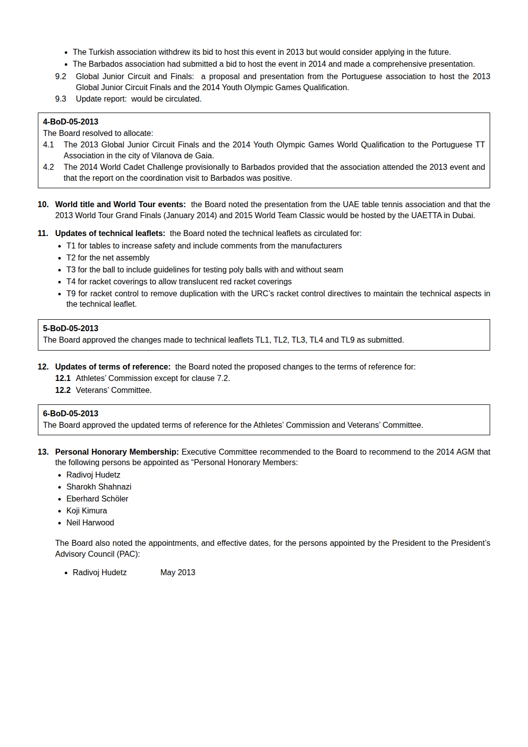The Turkish association withdrew its bid to host this event in 2013 but would consider applying in the future.
The Barbados association had submitted a bid to host the event in 2014 and made a comprehensive presentation.
9.2
Global Junior Circuit and Finals: a proposal and presentation from the Portuguese association to host the 2013 Global Junior Circuit Finals and the 2014 Youth Olympic Games Qualification.
9.3
Update report: would be circulated.
4-BoD-05-2013
The Board resolved to allocate:
4.1
The 2013 Global Junior Circuit Finals and the 2014 Youth Olympic Games World Qualification to the Portuguese TT Association in the city of Vilanova de Gaia.
4.2
The 2014 World Cadet Challenge provisionally to Barbados provided that the association attended the 2013 event and that the report on the coordination visit to Barbados was positive.
10.
World title and World Tour events: the Board noted the presentation from the UAE table tennis association and that the 2013 World Tour Grand Finals (January 2014) and 2015 World Team Classic would be hosted by the UAETTA in Dubai.
11.
Updates of technical leaflets: the Board noted the technical leaflets as circulated for:
T1 for tables to increase safety and include comments from the manufacturers
T2 for the net assembly
T3 for the ball to include guidelines for testing poly balls with and without seam
T4 for racket coverings to allow translucent red racket coverings
T9 for racket control to remove duplication with the URC’s racket control directives to maintain the technical aspects in the technical leaflet.
5-BoD-05-2013
The Board approved the changes made to technical leaflets TL1, TL2, TL3, TL4 and TL9 as submitted.
12.
Updates of terms of reference: the Board noted the proposed changes to the terms of reference for:
12.1
Athletes’ Commission except for clause 7.2.
12.2
Veterans’ Committee.
6-BoD-05-2013
The Board approved the updated terms of reference for the Athletes’ Commission and Veterans’ Committee.
13.
Personal Honorary Membership: Executive Committee recommended to the Board to recommend to the 2014 AGM that the following persons be appointed as “Personal Honorary Members:
Radivoj Hudetz
Sharokh Shahnazi
Eberhard Schöler
Koji Kimura
Neil Harwood
The Board also noted the appointments, and effective dates, for the persons appointed by the President to the President’s Advisory Council (PAC):
Radivoj Hudetz May 2013